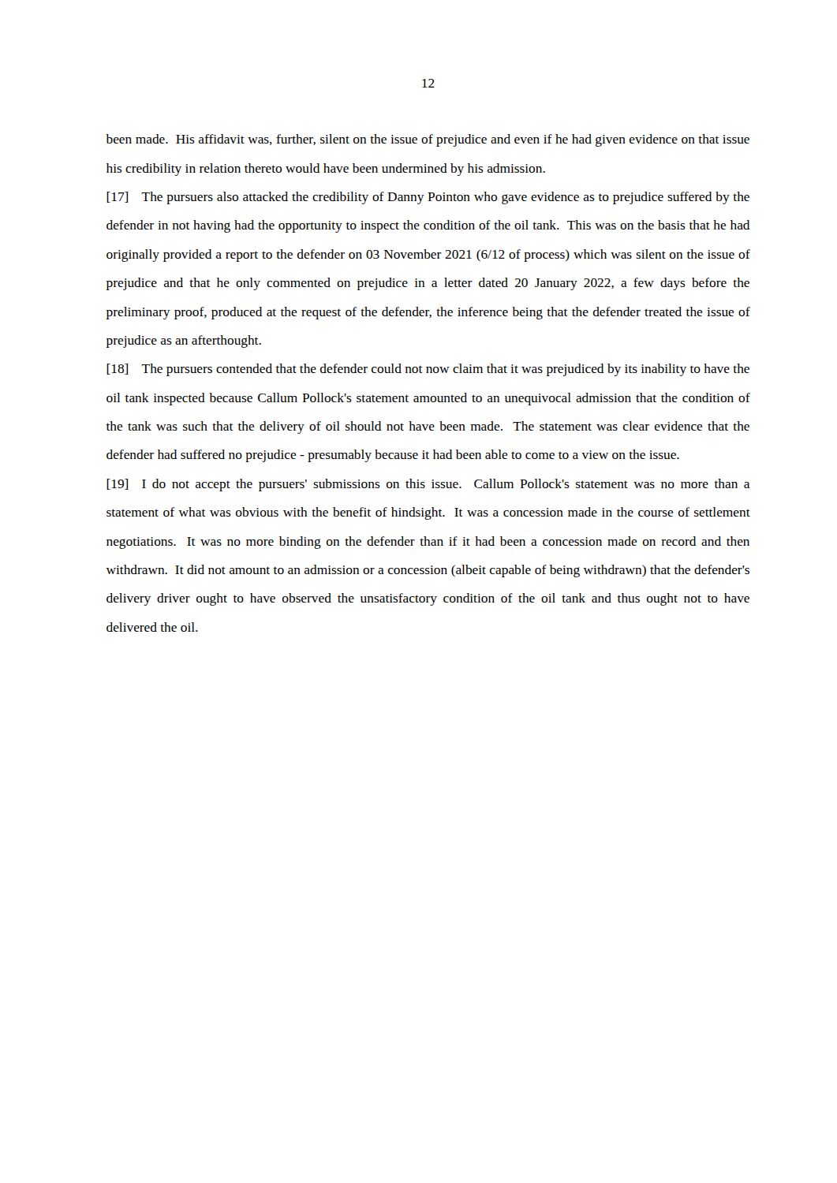12
been made. His affidavit was, further, silent on the issue of prejudice and even if he had given evidence on that issue his credibility in relation thereto would have been undermined by his admission.
[17] The pursuers also attacked the credibility of Danny Pointon who gave evidence as to prejudice suffered by the defender in not having had the opportunity to inspect the condition of the oil tank. This was on the basis that he had originally provided a report to the defender on 03 November 2021 (6/12 of process) which was silent on the issue of prejudice and that he only commented on prejudice in a letter dated 20 January 2022, a few days before the preliminary proof, produced at the request of the defender, the inference being that the defender treated the issue of prejudice as an afterthought.
[18] The pursuers contended that the defender could not now claim that it was prejudiced by its inability to have the oil tank inspected because Callum Pollock's statement amounted to an unequivocal admission that the condition of the tank was such that the delivery of oil should not have been made. The statement was clear evidence that the defender had suffered no prejudice - presumably because it had been able to come to a view on the issue.
[19] I do not accept the pursuers' submissions on this issue. Callum Pollock's statement was no more than a statement of what was obvious with the benefit of hindsight. It was a concession made in the course of settlement negotiations. It was no more binding on the defender than if it had been a concession made on record and then withdrawn. It did not amount to an admission or a concession (albeit capable of being withdrawn) that the defender's delivery driver ought to have observed the unsatisfactory condition of the oil tank and thus ought not to have delivered the oil.